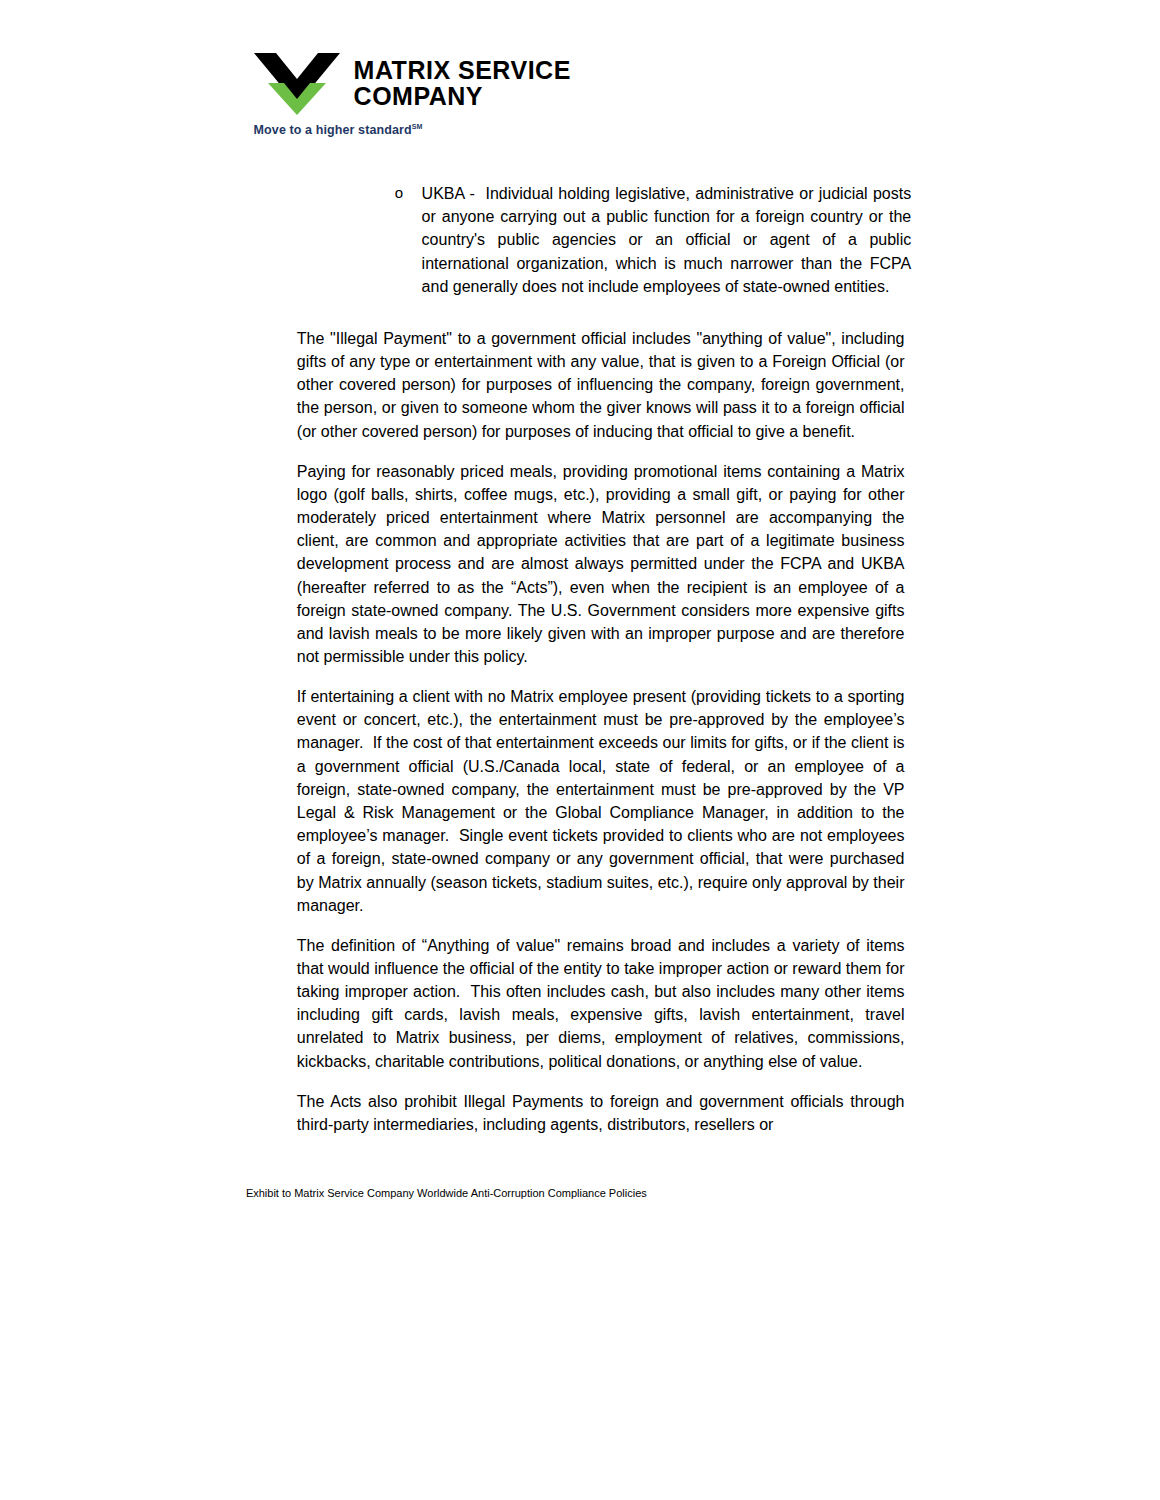MATRIX SERVICE
COMPANY
Move to a higher standardSM
o
UKBA - Individual holding legislative, administrative or judicial posts or anyone carrying out a public function for a foreign country or the country's public agencies or an official or agent of a public international organization, which is much narrower than the FCPA and generally does not include employees of state-owned entities.
The "Illegal Payment" to a government official includes "anything of value", including gifts of any type or entertainment with any value, that is given to a Foreign Official (or other covered person) for purposes of influencing the company, foreign government, the person, or given to someone whom the giver knows will pass it to a foreign official (or other covered person) for purposes of inducing that official to give a benefit.
Paying for reasonably priced meals, providing promotional items containing a Matrix logo (golf balls, shirts, coffee mugs, etc.), providing a small gift, or paying for other moderately priced entertainment where Matrix personnel are accompanying the client, are common and appropriate activities that are part of a legitimate business development process and are almost always permitted under the FCPA and UKBA (hereafter referred to as the “Acts”), even when the recipient is an employee of a foreign state-owned company. The U.S. Government considers more expensive gifts and lavish meals to be more likely given with an improper purpose and are therefore not permissible under this policy.
If entertaining a client with no Matrix employee present (providing tickets to a sporting event or concert, etc.), the entertainment must be pre-approved by the employee’s manager. If the cost of that entertainment exceeds our limits for gifts, or if the client is a government official (U.S./Canada local, state of federal, or an employee of a foreign, state-owned company, the entertainment must be pre-approved by the VP Legal & Risk Management or the Global Compliance Manager, in addition to the employee’s manager. Single event tickets provided to clients who are not employees of a foreign, state-owned company or any government official, that were purchased by Matrix annually (season tickets, stadium suites, etc.), require only approval by their manager.
The definition of “Anything of value" remains broad and includes a variety of items that would influence the official of the entity to take improper action or reward them for taking improper action. This often includes cash, but also includes many other items including gift cards, lavish meals, expensive gifts, lavish entertainment, travel unrelated to Matrix business, per diems, employment of relatives, commissions, kickbacks, charitable contributions, political donations, or anything else of value.
The Acts also prohibit Illegal Payments to foreign and government officials through third-party intermediaries, including agents, distributors, resellers or
Exhibit to Matrix Service Company Worldwide Anti-Corruption Compliance Policies